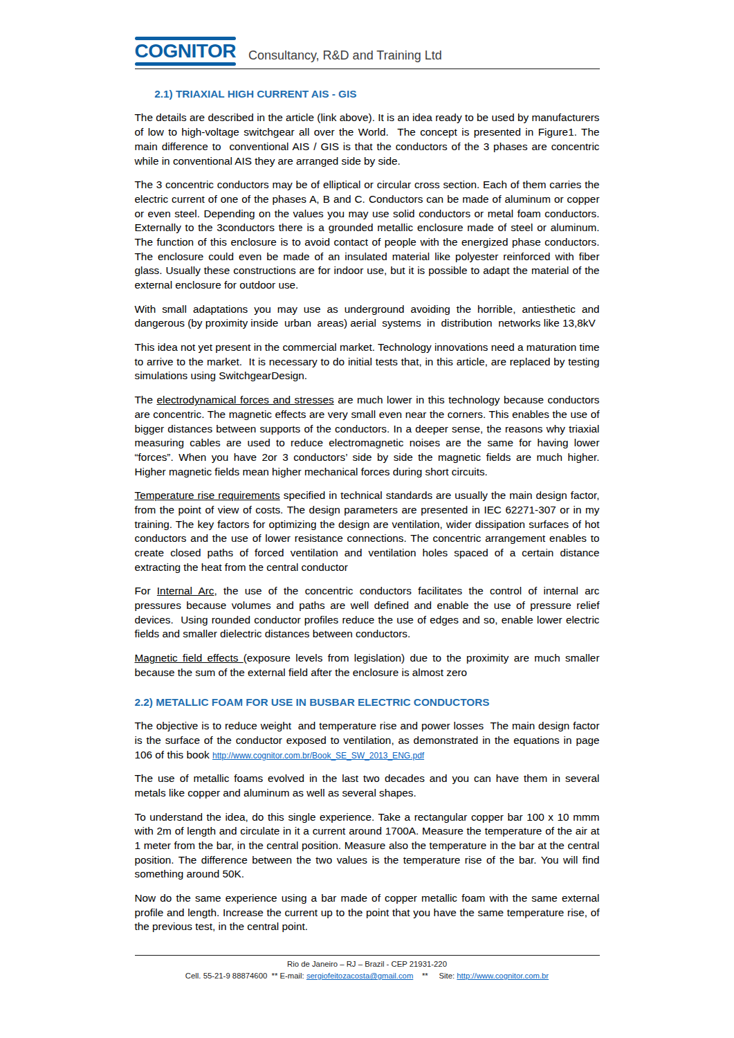COGNITOR
Consultancy, R&D and Training Ltd
2.1) TRIAXIAL HIGH CURRENT AIS - GIS
The details are described in the article (link above). It is an idea ready to be used by manufacturers of low to high-voltage switchgear all over the World. The concept is presented in Figure1. The main difference to conventional AIS / GIS is that the conductors of the 3 phases are concentric while in conventional AIS they are arranged side by side.
The 3 concentric conductors may be of elliptical or circular cross section. Each of them carries the electric current of one of the phases A, B and C. Conductors can be made of aluminum or copper or even steel. Depending on the values you may use solid conductors or metal foam conductors. Externally to the 3conductors there is a grounded metallic enclosure made of steel or aluminum. The function of this enclosure is to avoid contact of people with the energized phase conductors. The enclosure could even be made of an insulated material like polyester reinforced with fiber glass. Usually these constructions are for indoor use, but it is possible to adapt the material of the external enclosure for outdoor use.
With small adaptations you may use as underground avoiding the horrible, antiesthetic and dangerous (by proximity inside urban areas) aerial systems in distribution networks like 13,8kV
This idea not yet present in the commercial market. Technology innovations need a maturation time to arrive to the market. It is necessary to do initial tests that, in this article, are replaced by testing simulations using SwitchgearDesign.
The electrodynamical forces and stresses are much lower in this technology because conductors are concentric. The magnetic effects are very small even near the corners. This enables the use of bigger distances between supports of the conductors. In a deeper sense, the reasons why triaxial measuring cables are used to reduce electromagnetic noises are the same for having lower “forces”. When you have 2or 3 conductors’ side by side the magnetic fields are much higher. Higher magnetic fields mean higher mechanical forces during short circuits.
Temperature rise requirements specified in technical standards are usually the main design factor, from the point of view of costs. The design parameters are presented in IEC 62271-307 or in my training. The key factors for optimizing the design are ventilation, wider dissipation surfaces of hot conductors and the use of lower resistance connections. The concentric arrangement enables to create closed paths of forced ventilation and ventilation holes spaced of a certain distance extracting the heat from the central conductor
For Internal Arc, the use of the concentric conductors facilitates the control of internal arc pressures because volumes and paths are well defined and enable the use of pressure relief devices. Using rounded conductor profiles reduce the use of edges and so, enable lower electric fields and smaller dielectric distances between conductors.
Magnetic field effects (exposure levels from legislation) due to the proximity are much smaller because the sum of the external field after the enclosure is almost zero
2.2) METALLIC FOAM FOR USE IN BUSBAR ELECTRIC CONDUCTORS
The objective is to reduce weight and temperature rise and power losses The main design factor is the surface of the conductor exposed to ventilation, as demonstrated in the equations in page 106 of this book http://www.cognitor.com.br/Book_SE_SW_2013_ENG.pdf
The use of metallic foams evolved in the last two decades and you can have them in several metals like copper and aluminum as well as several shapes.
To understand the idea, do this single experience. Take a rectangular copper bar 100 x 10 mmm with 2m of length and circulate in it a current around 1700A. Measure the temperature of the air at 1 meter from the bar, in the central position. Measure also the temperature in the bar at the central position. The difference between the two values is the temperature rise of the bar. You will find something around 50K.
Now do the same experience using a bar made of copper metallic foam with the same external profile and length. Increase the current up to the point that you have the same temperature rise, of the previous test, in the central point.
Rio de Janeiro – RJ – Brazil - CEP 21931-220
Cell. 55-21-9 88874600 ** E-mail: sergiofeitozacosta@gmail.com ** Site: http://www.cognitor.com.br